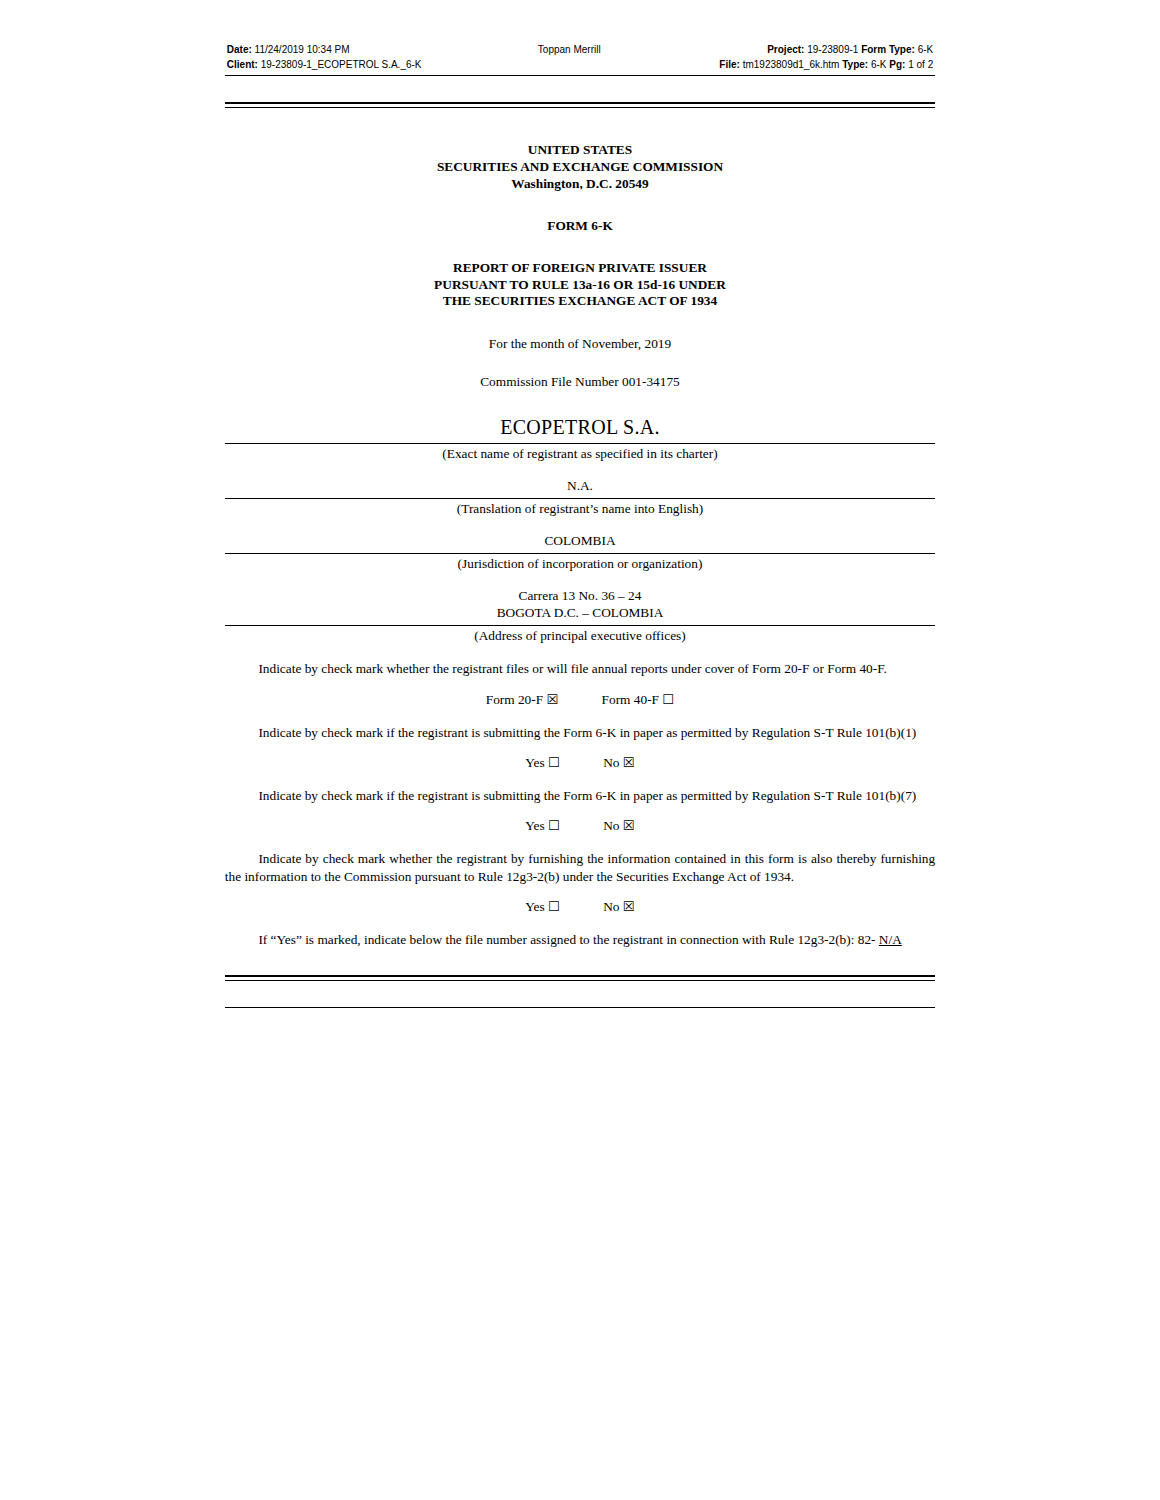| Date: 11/24/2019 10:34 PM | Toppan Merrill | Project: 19-23809-1 Form Type: 6-K |
| Client: 19-23809-1_ECOPETROL S.A._6-K | | File: tm1923809d1_6k.htm Type: 6-K Pg: 1 of 2 |
UNITED STATES
SECURITIES AND EXCHANGE COMMISSION
Washington, D.C. 20549
FORM 6-K
REPORT OF FOREIGN PRIVATE ISSUER
PURSUANT TO RULE 13a-16 OR 15d-16 UNDER
THE SECURITIES EXCHANGE ACT OF 1934
For the month of November, 2019
Commission File Number 001-34175
ECOPETROL S.A.
(Exact name of registrant as specified in its charter)
N.A.
(Translation of registrant’s name into English)
COLOMBIA
(Jurisdiction of incorporation or organization)
Carrera 13 No. 36 – 24
BOGOTA D.C. – COLOMBIA
(Address of principal executive offices)
Indicate by check mark whether the registrant files or will file annual reports under cover of Form 20-F or Form 40-F.
Form 20-F ☒ Form 40-F ☐
Indicate by check mark if the registrant is submitting the Form 6-K in paper as permitted by Regulation S-T Rule 101(b)(1)
Yes ☐ No ☒
Indicate by check mark if the registrant is submitting the Form 6-K in paper as permitted by Regulation S-T Rule 101(b)(7)
Yes ☐ No ☒
Indicate by check mark whether the registrant by furnishing the information contained in this form is also thereby furnishing the information to the Commission pursuant to Rule 12g3-2(b) under the Securities Exchange Act of 1934.
Yes ☐ No ☒
If “Yes” is marked, indicate below the file number assigned to the registrant in connection with Rule 12g3-2(b): 82- N/A